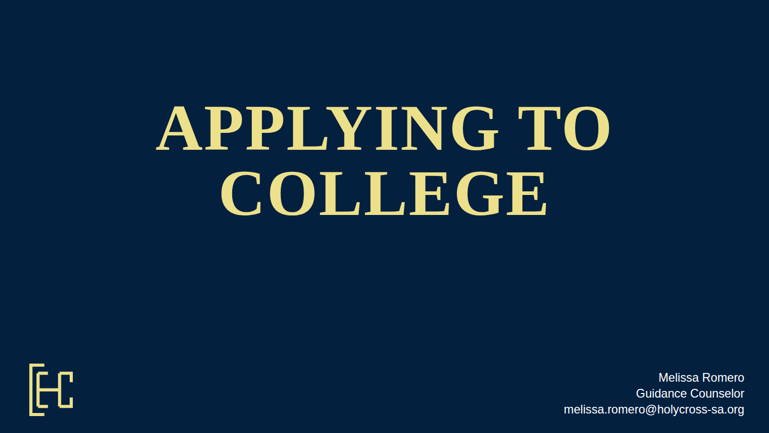Applying to college
Holy Cross HC monogram
Melissa Romero
Guidance Counselor
melissa.romero@holycross-sa.org